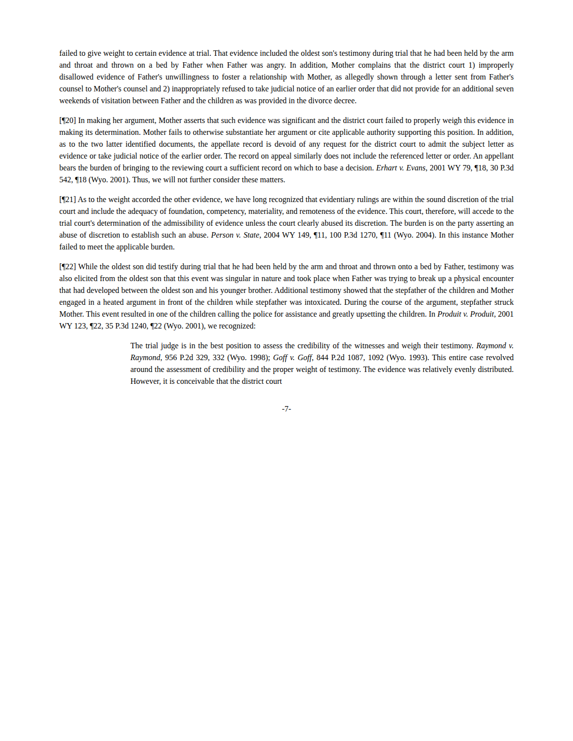failed to give weight to certain evidence at trial. That evidence included the oldest son's testimony during trial that he had been held by the arm and throat and thrown on a bed by Father when Father was angry. In addition, Mother complains that the district court 1) improperly disallowed evidence of Father's unwillingness to foster a relationship with Mother, as allegedly shown through a letter sent from Father's counsel to Mother's counsel and 2) inappropriately refused to take judicial notice of an earlier order that did not provide for an additional seven weekends of visitation between Father and the children as was provided in the divorce decree.
[¶20] In making her argument, Mother asserts that such evidence was significant and the district court failed to properly weigh this evidence in making its determination. Mother fails to otherwise substantiate her argument or cite applicable authority supporting this position. In addition, as to the two latter identified documents, the appellate record is devoid of any request for the district court to admit the subject letter as evidence or take judicial notice of the earlier order. The record on appeal similarly does not include the referenced letter or order. An appellant bears the burden of bringing to the reviewing court a sufficient record on which to base a decision. Erhart v. Evans, 2001 WY 79, ¶18, 30 P.3d 542, ¶18 (Wyo. 2001). Thus, we will not further consider these matters.
[¶21] As to the weight accorded the other evidence, we have long recognized that evidentiary rulings are within the sound discretion of the trial court and include the adequacy of foundation, competency, materiality, and remoteness of the evidence. This court, therefore, will accede to the trial court's determination of the admissibility of evidence unless the court clearly abused its discretion. The burden is on the party asserting an abuse of discretion to establish such an abuse. Person v. State, 2004 WY 149, ¶11, 100 P.3d 1270, ¶11 (Wyo. 2004). In this instance Mother failed to meet the applicable burden.
[¶22] While the oldest son did testify during trial that he had been held by the arm and throat and thrown onto a bed by Father, testimony was also elicited from the oldest son that this event was singular in nature and took place when Father was trying to break up a physical encounter that had developed between the oldest son and his younger brother. Additional testimony showed that the stepfather of the children and Mother engaged in a heated argument in front of the children while stepfather was intoxicated. During the course of the argument, stepfather struck Mother. This event resulted in one of the children calling the police for assistance and greatly upsetting the children. In Produit v. Produit, 2001 WY 123, ¶22, 35 P.3d 1240, ¶22 (Wyo. 2001), we recognized:
The trial judge is in the best position to assess the credibility of the witnesses and weigh their testimony. Raymond v. Raymond, 956 P.2d 329, 332 (Wyo. 1998); Goff v. Goff, 844 P.2d 1087, 1092 (Wyo. 1993). This entire case revolved around the assessment of credibility and the proper weight of testimony. The evidence was relatively evenly distributed. However, it is conceivable that the district court
-7-